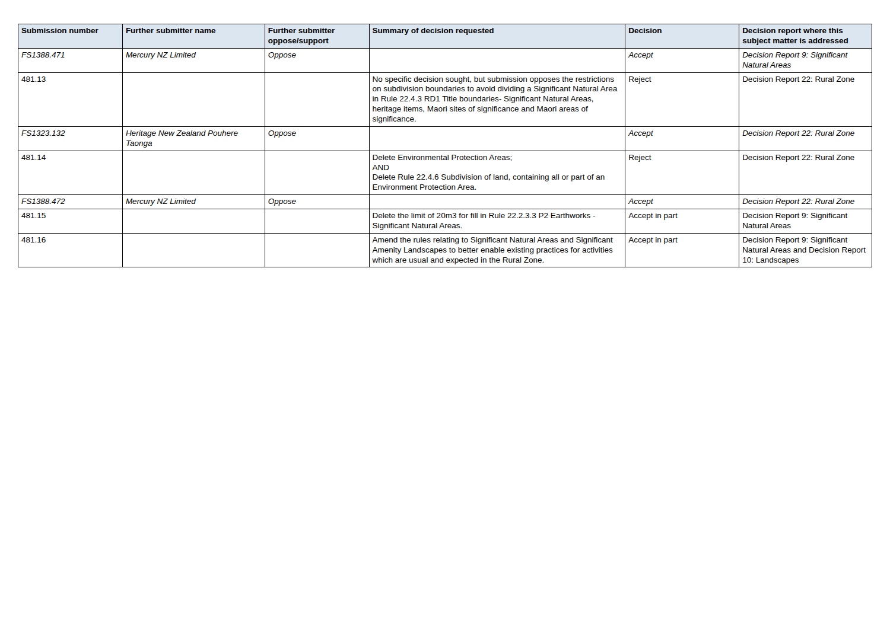| Submission number | Further submitter name | Further submitter oppose/support | Summary of decision requested | Decision | Decision report where this subject matter is addressed |
| --- | --- | --- | --- | --- | --- |
| FS1388.471 | Mercury NZ Limited | Oppose | | Accept | Decision Report 9: Significant Natural Areas |
| 481.13 | | | No specific decision sought, but submission opposes the restrictions on subdivision boundaries to avoid dividing a Significant Natural Area in Rule 22.4.3 RD1 Title boundaries- Significant Natural Areas, heritage items, Maori sites of significance and Maori areas of significance. | Reject | Decision Report 22: Rural Zone |
| FS1323.132 | Heritage New Zealand Pouhere Taonga | Oppose | | Accept | Decision Report 22: Rural Zone |
| 481.14 | | | Delete Environmental Protection Areas; AND Delete Rule 22.4.6 Subdivision of land, containing all or part of an Environment Protection Area. | Reject | Decision Report 22: Rural Zone |
| FS1388.472 | Mercury NZ Limited | Oppose | | Accept | Decision Report 22: Rural Zone |
| 481.15 | | | Delete the limit of 20m3 for fill in Rule 22.2.3.3 P2 Earthworks - Significant Natural Areas. | Accept in part | Decision Report 9: Significant Natural Areas |
| 481.16 | | | Amend the rules relating to Significant Natural Areas and Significant Amenity Landscapes to better enable existing practices for activities which are usual and expected in the Rural Zone. | Accept in part | Decision Report 9: Significant Natural Areas and Decision Report 10: Landscapes |